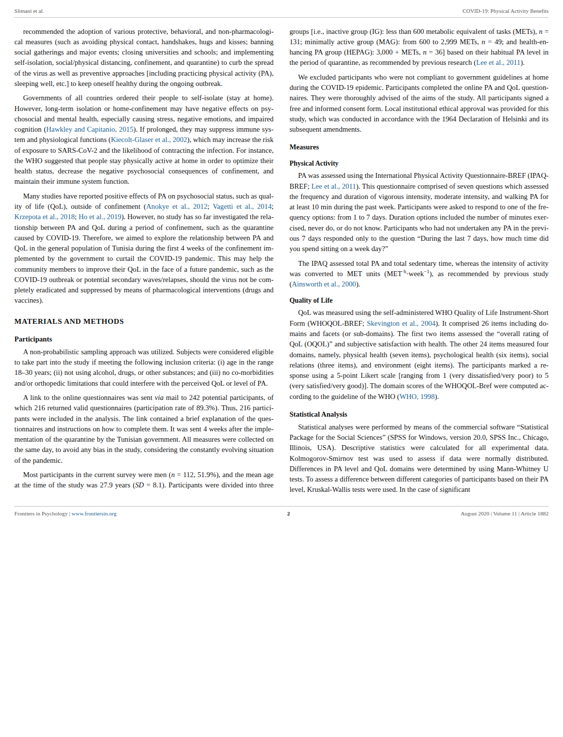Slimani et al. COVID-19: Physical Activity Benefits
recommended the adoption of various protective, behavioral, and non-pharmacological measures (such as avoiding physical contact, handshakes, hugs and kisses; banning social gatherings and major events; closing universities and schools; and implementing self-isolation, social/physical distancing, confinement, and quarantine) to curb the spread of the virus as well as preventive approaches [including practicing physical activity (PA), sleeping well, etc.] to keep oneself healthy during the ongoing outbreak.
Governments of all countries ordered their people to self-isolate (stay at home). However, long-term isolation or home-confinement may have negative effects on psychosocial and mental health, especially causing stress, negative emotions, and impaired cognition (Hawkley and Capitanio, 2015). If prolonged, they may suppress immune system and physiological functions (Kiecolt-Glaser et al., 2002), which may increase the risk of exposure to SARS-CoV-2 and the likelihood of contracting the infection. For instance, the WHO suggested that people stay physically active at home in order to optimize their health status, decrease the negative psychosocial consequences of confinement, and maintain their immune system function.
Many studies have reported positive effects of PA on psychosocial status, such as quality of life (QoL), outside of confinement (Anokye et al., 2012; Vagetti et al., 2014; Krzepota et al., 2018; Ho et al., 2019). However, no study has so far investigated the relationship between PA and QoL during a period of confinement, such as the quarantine caused by COVID-19. Therefore, we aimed to explore the relationship between PA and QoL in the general population of Tunisia during the first 4 weeks of the confinement implemented by the government to curtail the COVID-19 pandemic. This may help the community members to improve their QoL in the face of a future pandemic, such as the COVID-19 outbreak or potential secondary waves/relapses, should the virus not be completely eradicated and suppressed by means of pharmacological interventions (drugs and vaccines).
Materials and Methods
Participants
A non-probabilistic sampling approach was utilized. Subjects were considered eligible to take part into the study if meeting the following inclusion criteria: (i) age in the range 18–30 years; (ii) not using alcohol, drugs, or other substances; and (iii) no co-morbidities and/or orthopedic limitations that could interfere with the perceived QoL or level of PA.
A link to the online questionnaires was sent via mail to 242 potential participants, of which 216 returned valid questionnaires (participation rate of 89.3%). Thus, 216 participants were included in the analysis. The link contained a brief explanation of the questionnaires and instructions on how to complete them. It was sent 4 weeks after the implementation of the quarantine by the Tunisian government. All measures were collected on the same day, to avoid any bias in the study, considering the constantly evolving situation of the pandemic.
Most participants in the current survey were men (n = 112, 51.9%), and the mean age at the time of the study was 27.9 years (SD = 8.1). Participants were divided into three groups [i.e., inactive group (IG): less than 600 metabolic equivalent of tasks (METs), n = 131; minimally active group (MAG): from 600 to 2,999 METs, n = 49; and health-enhancing PA group (HEPAG): 3,000 + METs, n = 36] based on their habitual PA level in the period of quarantine, as recommended by previous research (Lee et al., 2011).
We excluded participants who were not compliant to government guidelines at home during the COVID-19 epidemic. Participants completed the online PA and QoL questionnaires. They were thoroughly advised of the aims of the study. All participants signed a free and informed consent form. Local institutional ethical approval was provided for this study, which was conducted in accordance with the 1964 Declaration of Helsinki and its subsequent amendments.
Measures
Physical Activity
PA was assessed using the International Physical Activity Questionnaire-BREF (IPAQ-BREF; Lee et al., 2011). This questionnaire comprised of seven questions which assessed the frequency and duration of vigorous intensity, moderate intensity, and walking PA for at least 10 min during the past week. Participants were asked to respond to one of the frequency options: from 1 to 7 days. Duration options included the number of minutes exercised, never do, or do not know. Participants who had not undertaken any PA in the previous 7 days responded only to the question “During the last 7 days, how much time did you spend sitting on a week day?”
The IPAQ assessed total PA and total sedentary time, whereas the intensity of activity was converted to MET units (MET·h·week−1), as recommended by previous study (Ainsworth et al., 2000).
Quality of Life
QoL was measured using the self-administered WHO Quality of Life Instrument-Short Form (WHOQOL-BREF; Skevington et al., 2004). It comprised 26 items including domains and facets (or sub-domains). The first two items assessed the “overall rating of QoL (OQOL)” and subjective satisfaction with health. The other 24 items measured four domains, namely, physical health (seven items), psychological health (six items), social relations (three items), and environment (eight items). The participants marked a response using a 5-point Likert scale [ranging from 1 (very dissatisfied/very poor) to 5 (very satisfied/very good)]. The domain scores of the WHOQOL-Bref were computed according to the guideline of the WHO (WHO, 1998).
Statistical Analysis
Statistical analyses were performed by means of the commercial software “Statistical Package for the Social Sciences” (SPSS for Windows, version 20.0, SPSS Inc., Chicago, Illinois, USA). Descriptive statistics were calculated for all experimental data. Kolmogorov-Smirnov test was used to assess if data were normally distributed. Differences in PA level and QoL domains were determined by using Mann-Whitney U tests. To assess a difference between different categories of participants based on their PA level, Kruskal-Wallis tests were used. In the case of significant
Frontiers in Psychology | www.frontiersin.org 2 August 2020 | Volume 11 | Article 1882